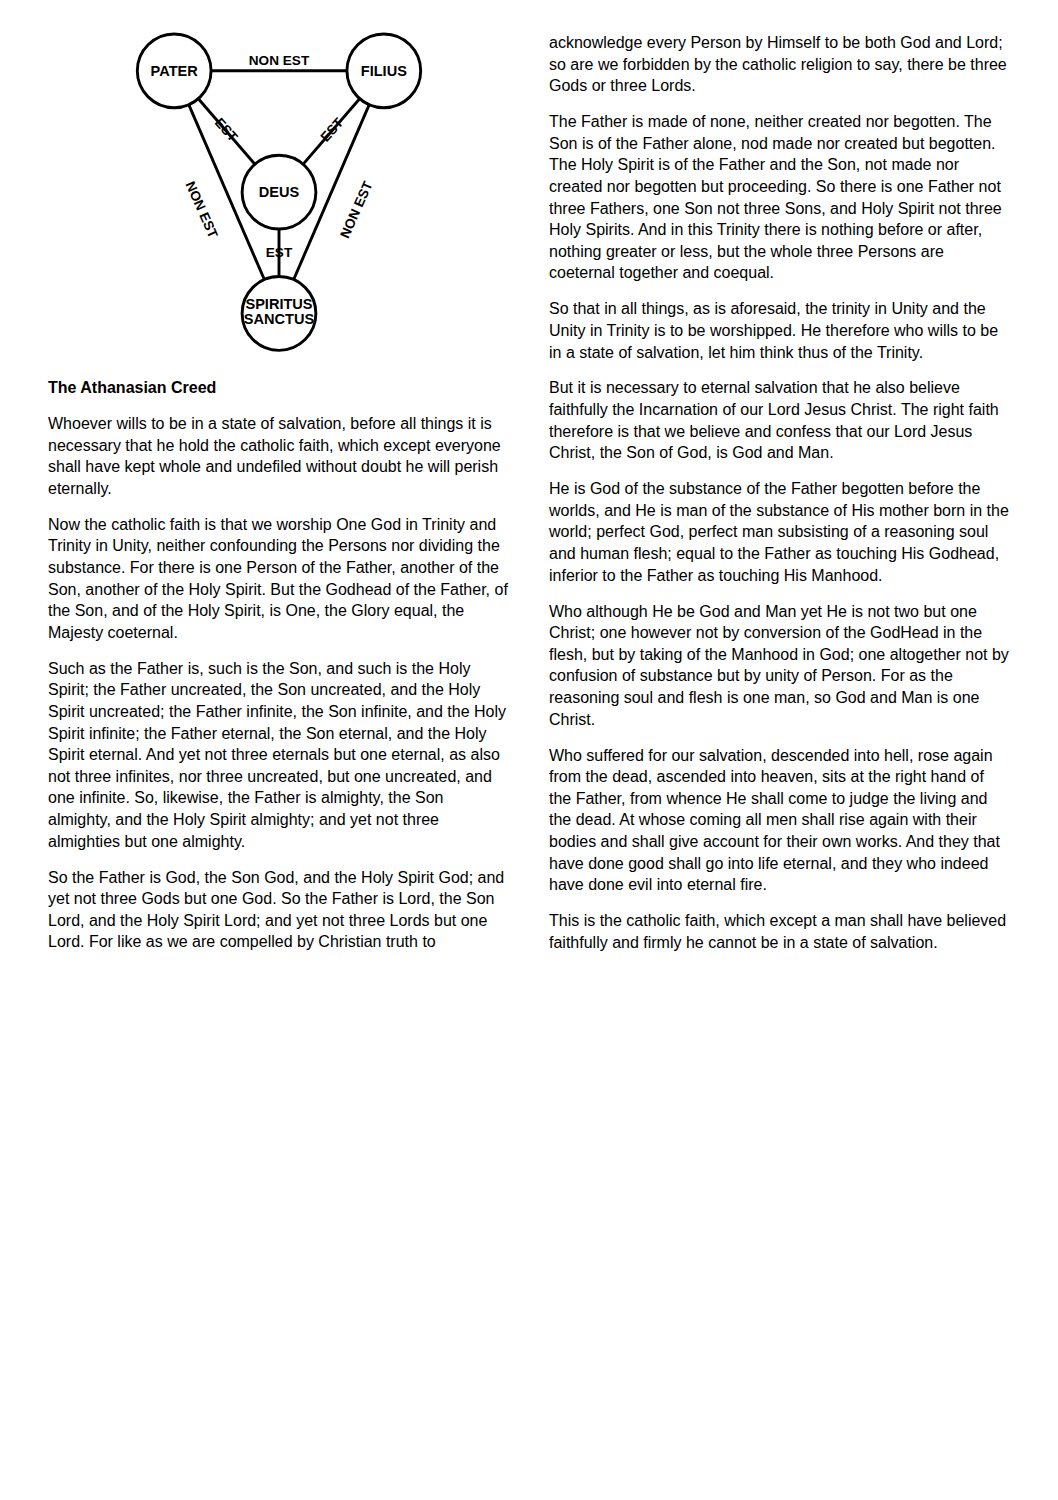PATER FILIUS DEUS SPIRITUS SANCTUS NON EST EST EST EST NON EST NON EST
The Athanasian Creed
Whoever wills to be in a state of salvation, before all things it is necessary that he hold the catholic faith, which except everyone shall have kept whole and undefiled without doubt he will perish eternally.
Now the catholic faith is that we worship One God in Trinity and Trinity in Unity, neither confounding the Persons nor dividing the substance. For there is one Person of the Father, another of the Son, another of the Holy Spirit. But the Godhead of the Father, of the Son, and of the Holy Spirit, is One, the Glory equal, the Majesty coeternal.
Such as the Father is, such is the Son, and such is the Holy Spirit; the Father uncreated, the Son uncreated, and the Holy Spirit uncreated; the Father infinite, the Son infinite, and the Holy Spirit infinite; the Father eternal, the Son eternal, and the Holy Spirit eternal. And yet not three eternals but one eternal, as also not three infinites, nor three uncreated, but one uncreated, and one infinite. So, likewise, the Father is almighty, the Son almighty, and the Holy Spirit almighty; and yet not three almighties but one almighty.
So the Father is God, the Son God, and the Holy Spirit God; and yet not three Gods but one God. So the Father is Lord, the Son Lord, and the Holy Spirit Lord; and yet not three Lords but one Lord. For like as we are compelled by Christian truth to acknowledge every Person by Himself to be both God and Lord; so are we forbidden by the catholic religion to say, there be three Gods or three Lords.
The Father is made of none, neither created nor begotten. The Son is of the Father alone, nod made nor created but begotten. The Holy Spirit is of the Father and the Son, not made nor created nor begotten but proceeding. So there is one Father not three Fathers, one Son not three Sons, and Holy Spirit not three Holy Spirits. And in this Trinity there is nothing before or after, nothing greater or less, but the whole three Persons are coeternal together and coequal.
So that in all things, as is aforesaid, the trinity in Unity and the Unity in Trinity is to be worshipped. He therefore who wills to be in a state of salvation, let him think thus of the Trinity.
But it is necessary to eternal salvation that he also believe faithfully the Incarnation of our Lord Jesus Christ. The right faith therefore is that we believe and confess that our Lord Jesus Christ, the Son of God, is God and Man.
He is God of the substance of the Father begotten before the worlds, and He is man of the substance of His mother born in the world; perfect God, perfect man subsisting of a reasoning soul and human flesh; equal to the Father as touching His Godhead, inferior to the Father as touching His Manhood.
Who although He be God and Man yet He is not two but one Christ; one however not by conversion of the GodHead in the flesh, but by taking of the Manhood in God; one altogether not by confusion of substance but by unity of Person. For as the reasoning soul and flesh is one man, so God and Man is one Christ.
Who suffered for our salvation, descended into hell, rose again from the dead, ascended into heaven, sits at the right hand of the Father, from whence He shall come to judge the living and the dead. At whose coming all men shall rise again with their bodies and shall give account for their own works. And they that have done good shall go into life eternal, and they who indeed have done evil into eternal fire.
This is the catholic faith, which except a man shall have believed faithfully and firmly he cannot be in a state of salvation.